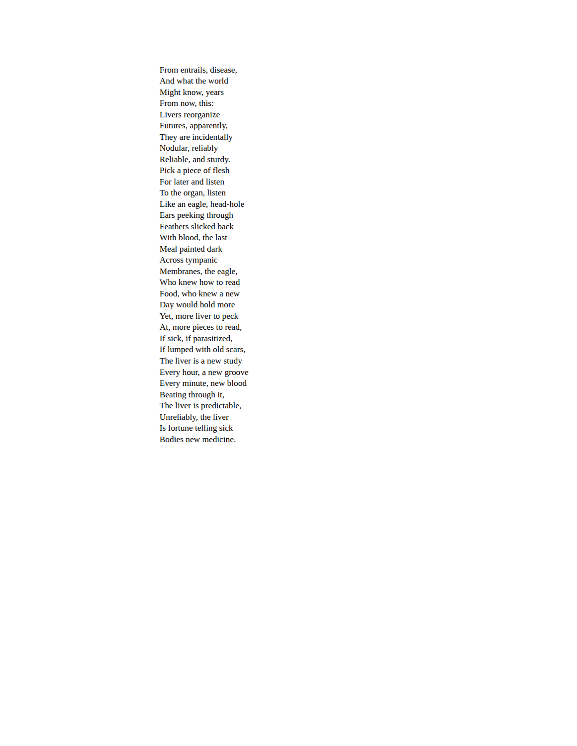From entrails, disease, And what the world Might know, years From now, this: Livers reorganize Futures, apparently, They are incidentally Nodular, reliably Reliable, and sturdy. Pick a piece of flesh For later and listen To the organ, listen Like an eagle, head-hole Ears peeking through Feathers slicked back With blood, the last Meal painted dark Across tympanic Membranes, the eagle, Who knew how to read Food, who knew a new Day would hold more Yet, more liver to peck At, more pieces to read, If sick, if parasitized, If lumped with old scars, The liver is a new study Every hour, a new groove Every minute, new blood Beating through it, The liver is predictable, Unreliably, the liver Is fortune telling sick Bodies new medicine.